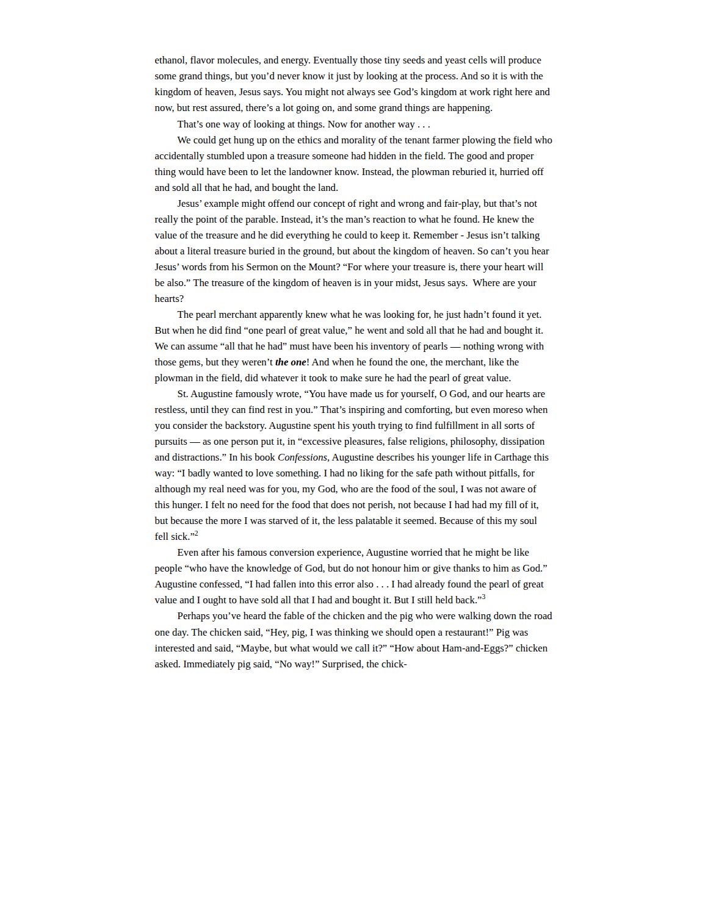ethanol, flavor molecules, and energy. Eventually those tiny seeds and yeast cells will produce some grand things, but you’d never know it just by looking at the process. And so it is with the kingdom of heaven, Jesus says. You might not always see God’s king­dom at work right here and now, but rest assured, there’s a lot going on, and some grand things are happening.
That’s one way of looking at things. Now for another way . . .
We could get hung up on the ethics and morality of the tenant farmer plowing the field who accidentally stumbled upon a treasure someone had hidden in the field. The good and proper thing would have been to let the landowner know. Instead, the plow­man reburied it, hurried off and sold all that he had, and bought the land.
Jesus’ example might offend our concept of right and wrong and fair-play, but that’s not really the point of the parable. Instead, it’s the man’s reaction to what he found. He knew the value of the treasure and he did everything he could to keep it. Remember - Jesus isn’t talking about a literal treasure buried in the ground, but about the kingdom of heaven. So can’t you hear Jesus’ words from his Sermon on the Mount? “For where your treasure is, there your heart will be also.” The treasure of the kingdom of heaven is in your midst, Jesus says. Where are your hearts?
The pearl merchant apparently knew what he was looking for, he just hadn’t found it yet. But when he did find “one pearl of great value,” he went and sold all that he had and bought it. We can assume “all that he had” must have been his inventory of pearls — nothing wrong with those gems, but they weren’t the one! And when he found the one, the merchant, like the plowman in the field, did whatever it took to make sure he had the pearl of great value.
St. Augustine famously wrote, “You have made us for yourself, O God, and our hearts are restless, until they can find rest in you.” That’s inspiring and comforting, but even moreso when you consider the backstory. Augustine spent his youth trying to find fulfillment in all sorts of pursuits — as one person put it, in “excessive pleasures, false religions, philosophy, dissipation and distractions.” In his book Confessions, Augustine describes his younger life in Carthage this way: “I badly wanted to love something. I had no liking for the safe path without pitfalls, for although my real need was for you, my God, who are the food of the soul, I was not aware of this hunger. I felt no need for the food that does not perish, not because I had had my fill of it, but because the more I was starved of it, the less palatable it seemed. Because of this my soul fell sick.”2
Even after his famous conversion experience, Augustine worried that he might be like people “who have the knowledge of God, but do not honour him or give thanks to him as God.” Augustine confessed, “I had fallen into this error also . . . I had already found the pearl of great value and I ought to have sold all that I had and bought it. But I still held back.”3
Perhaps you’ve heard the fable of the chicken and the pig who were walking down the road one day. The chicken said, “Hey, pig, I was thinking we should open a restau­rant!” Pig was interested and said, “Maybe, but what would we call it?” “How about Ham-and-Eggs?” chicken asked. Immediately pig said, “No way!” Surprised, the chick-